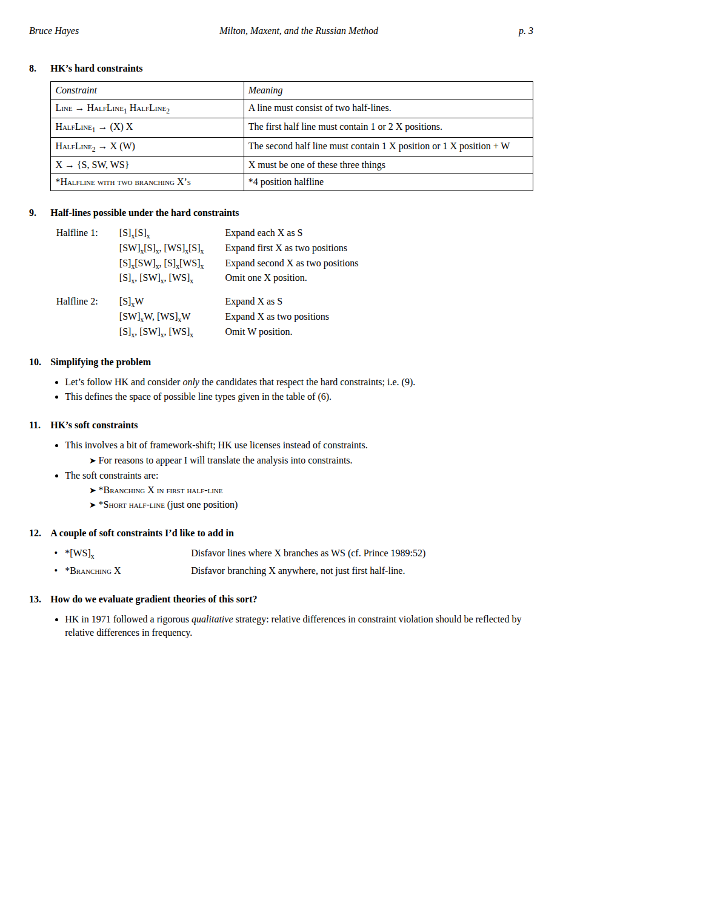Bruce Hayes Milton, Maxent, and the Russian Method p. 3
8. HK’s hard constraints
| Constraint | Meaning |
| --- | --- |
| Line → HalfLine 1 HalfLine 2 | A line must consist of two half-lines. |
| HalfLine 1 → (X) X | The first half line must contain 1 or 2 X positions. |
| HalfLine 2 → X (W) | The second half line must contain 1 X position or 1 X position + W |
| X → {S, SW, WS} | X must be one of these three things |
| * Halfline with two branching X’ s | *4 position halfline |
9. Half-lines possible under the hard constraints
| Halfline 1: | [S] x [S] x | Expand each X as S |
| | [SW] x [S] x , [WS] x [S] x | Expand first X as two positions |
| | [S] x [SW] x , [S] x [WS] x | Expand second X as two positions |
| | [S] x , [SW] x , [WS] x | Omit one X position. |
| Halfline 2: | [S] x W | Expand X as S |
| | [SW] x W, [WS] x W | Expand X as two positions |
| | [S] x , [SW] x , [WS] x | Omit W position. |
10. Simplifying the problem
Let’s follow HK and consider only the candidates that respect the hard constraints; i.e. (9).
This defines the space of possible line types given in the table of (6).
11. HK’s soft constraints
This involves a bit of framework-shift; HK use licenses instead of constraints.
For reasons to appear I will translate the analysis into constraints.
The soft constraints are:
*Branching X in first half-line
*Short half-line (just one position)
12. A couple of soft constraints I’d like to add in
•*[WS]x Disfavor lines where X branches as WS (cf. Prince 1989:52)
•*Branching X Disfavor branching X anywhere, not just first half-line.
13. How do we evaluate gradient theories of this sort?
HK in 1971 followed a rigorous qualitative strategy: relative differences in constraint violation should be reflected by relative differences in frequency.